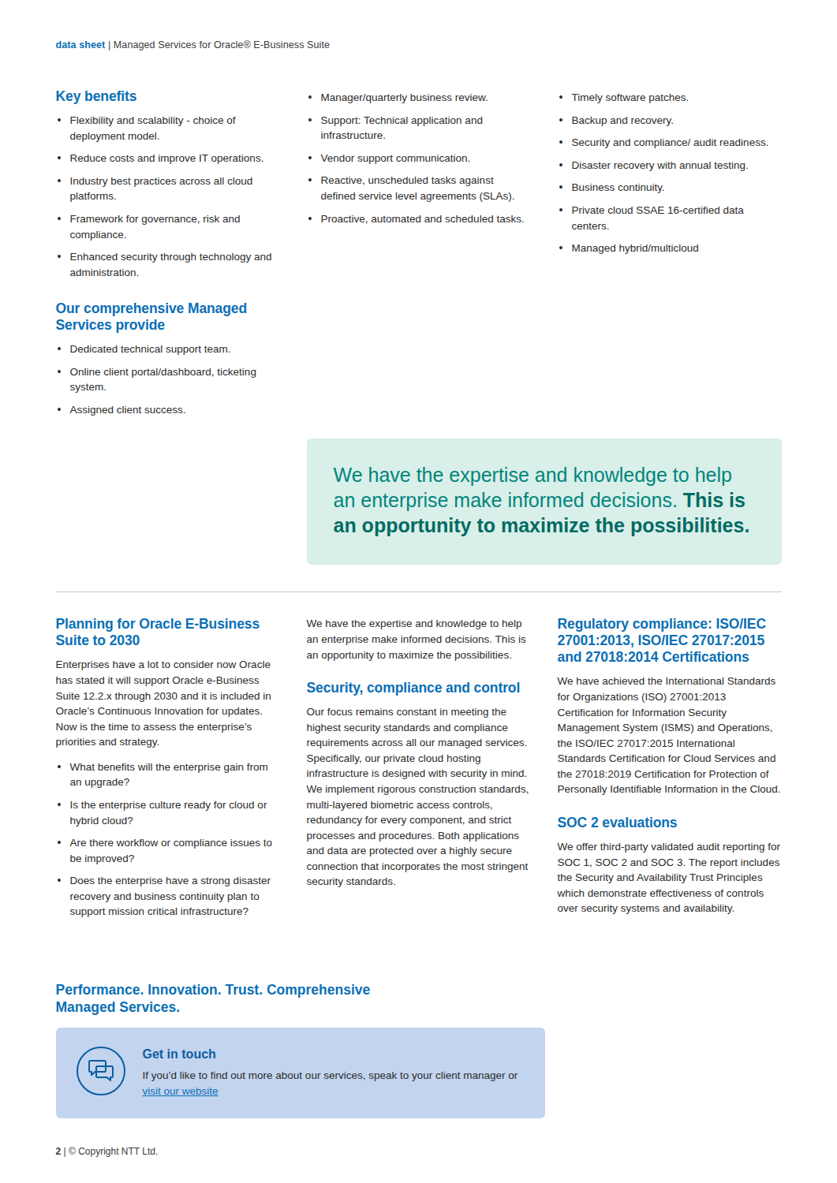data sheet | Managed Services for Oracle® E-Business Suite
Key benefits
Flexibility and scalability - choice of deployment model.
Reduce costs and improve IT operations.
Industry best practices across all cloud platforms.
Framework for governance, risk and compliance.
Enhanced security through technology and administration.
Our comprehensive Managed Services provide
Dedicated technical support team.
Online client portal/dashboard, ticketing system.
Assigned client success.
Manager/quarterly business review.
Support: Technical application and infrastructure.
Vendor support communication.
Reactive, unscheduled tasks against defined service level agreements (SLAs).
Proactive, automated and scheduled tasks.
Timely software patches.
Backup and recovery.
Security and compliance/ audit readiness.
Disaster recovery with annual testing.
Business continuity.
Private cloud SSAE 16-certified data centers.
Managed hybrid/multicloud
We have the expertise and knowledge to help an enterprise make informed decisions. This is an opportunity to maximize the possibilities.
Planning for Oracle E-Business Suite to 2030
Enterprises have a lot to consider now Oracle has stated it will support Oracle e-Business Suite 12.2.x through 2030 and it is included in Oracle’s Continuous Innovation for updates. Now is the time to assess the enterprise’s priorities and strategy.
What benefits will the enterprise gain from an upgrade?
Is the enterprise culture ready for cloud or hybrid cloud?
Are there workflow or compliance issues to be improved?
Does the enterprise have a strong disaster recovery and business continuity plan to support mission critical infrastructure?
We have the expertise and knowledge to help an enterprise make informed decisions. This is an opportunity to maximize the possibilities.
Security, compliance and control
Our focus remains constant in meeting the highest security standards and compliance requirements across all our managed services. Specifically, our private cloud hosting infrastructure is designed with security in mind. We implement rigorous construction standards, multi-layered biometric access controls, redundancy for every component, and strict processes and procedures. Both applications and data are protected over a highly secure connection that incorporates the most stringent security standards.
Regulatory compliance: ISO/IEC 27001:2013, ISO/IEC 27017:2015 and 27018:2014 Certifications
We have achieved the International Standards for Organizations (ISO) 27001:2013 Certification for Information Security Management System (ISMS) and Operations, the ISO/IEC 27017:2015 International Standards Certification for Cloud Services and the 27018:2019 Certification for Protection of Personally Identifiable Information in the Cloud.
SOC 2 evaluations
We offer third-party validated audit reporting for SOC 1, SOC 2 and SOC 3. The report includes the Security and Availability Trust Principles which demonstrate effectiveness of controls over security systems and availability.
Performance. Innovation. Trust. Comprehensive
Managed Services.
Get in touch
If you’d like to find out more about our services, speak to your client manager or visit our website
2 | © Copyright NTT Ltd.